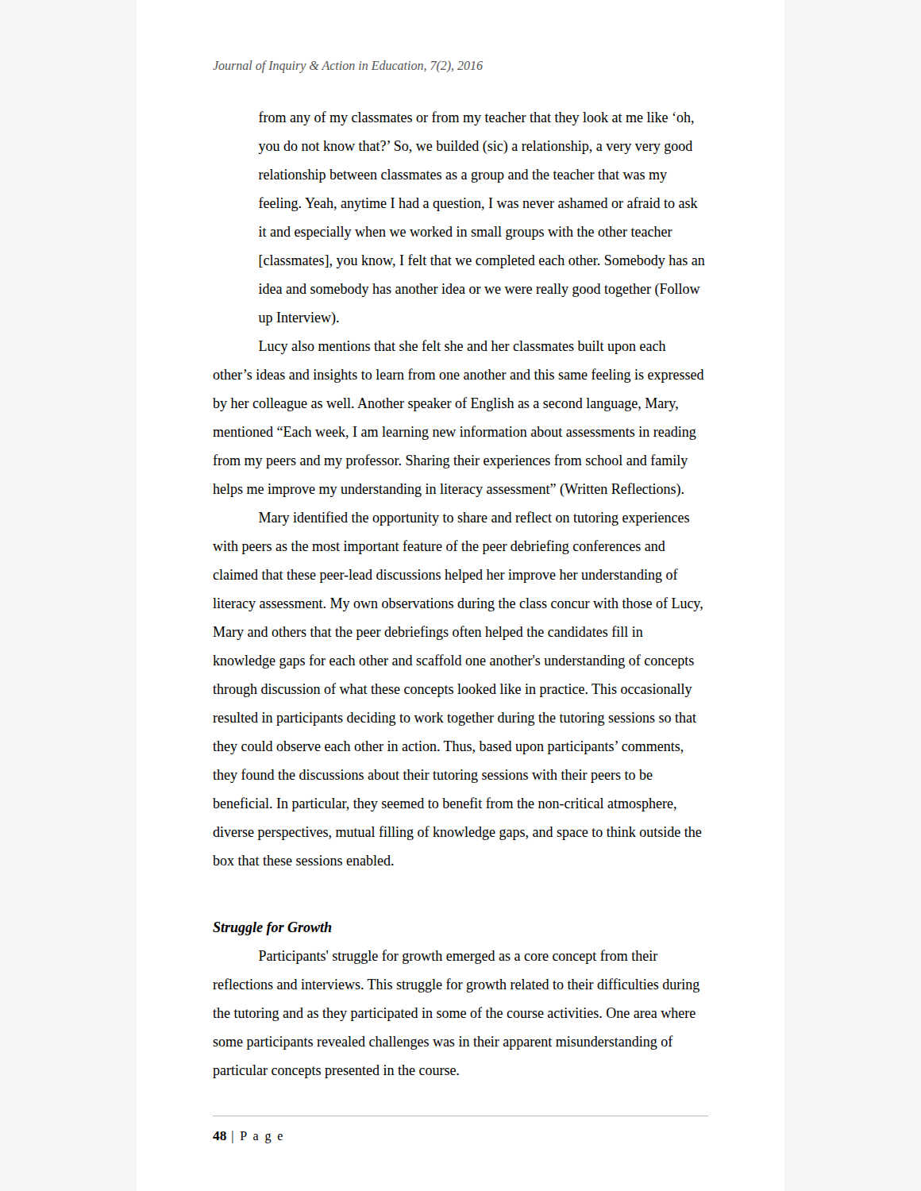Journal of Inquiry & Action in Education, 7(2), 2016
from any of my classmates or from my teacher that they look at me like ‘oh, you do not know that?’ So, we builded (sic) a relationship, a very very good relationship between classmates as a group and the teacher that was my feeling. Yeah, anytime I had a question, I was never ashamed or afraid to ask it and especially when we worked in small groups with the other teacher [classmates], you know, I felt that we completed each other. Somebody has an idea and somebody has another idea or we were really good together (Follow up Interview).
Lucy also mentions that she felt she and her classmates built upon each other’s ideas and insights to learn from one another and this same feeling is expressed by her colleague as well. Another speaker of English as a second language, Mary, mentioned “Each week, I am learning new information about assessments in reading from my peers and my professor. Sharing their experiences from school and family helps me improve my understanding in literacy assessment” (Written Reflections).
Mary identified the opportunity to share and reflect on tutoring experiences with peers as the most important feature of the peer debriefing conferences and claimed that these peer-lead discussions helped her improve her understanding of literacy assessment. My own observations during the class concur with those of Lucy, Mary and others that the peer debriefings often helped the candidates fill in knowledge gaps for each other and scaffold one another's understanding of concepts through discussion of what these concepts looked like in practice. This occasionally resulted in participants deciding to work together during the tutoring sessions so that they could observe each other in action. Thus, based upon participants’ comments, they found the discussions about their tutoring sessions with their peers to be beneficial. In particular, they seemed to benefit from the non-critical atmosphere, diverse perspectives, mutual filling of knowledge gaps, and space to think outside the box that these sessions enabled.
Struggle for Growth
Participants' struggle for growth emerged as a core concept from their reflections and interviews. This struggle for growth related to their difficulties during the tutoring and as they participated in some of the course activities. One area where some participants revealed challenges was in their apparent misunderstanding of particular concepts presented in the course.
48 | P a g e